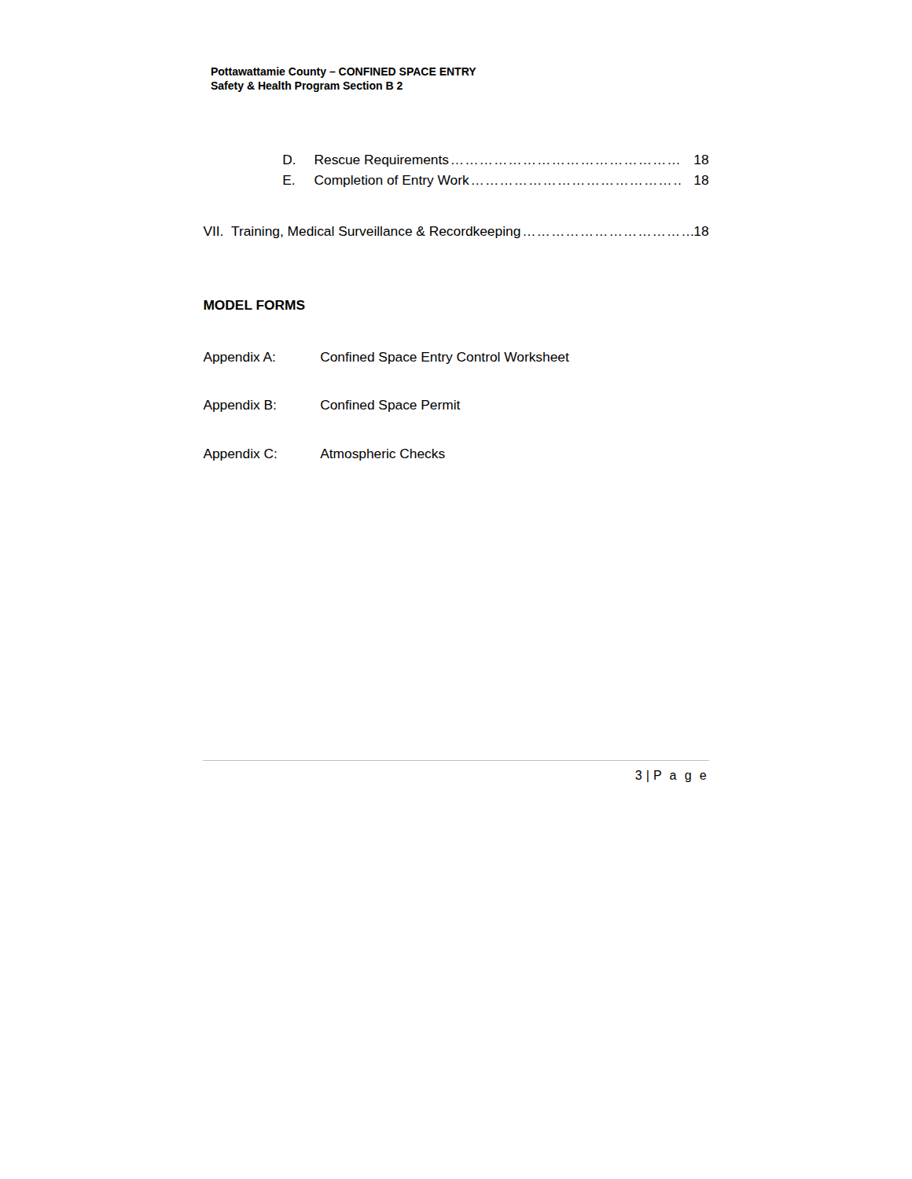Pottawattamie County – CONFINED SPACE ENTRY
Safety & Health Program Section B 2
D. Rescue Requirements ………………………………………………………………… 18
E. Completion of Entry Work ………………………………………………………… 18
VII. Training, Medical Surveillance & Recordkeeping ……………………………………… 18
MODEL FORMS
Appendix A: Confined Space Entry Control Worksheet
Appendix B: Confined Space Permit
Appendix C: Atmospheric Checks
3 | P a g e